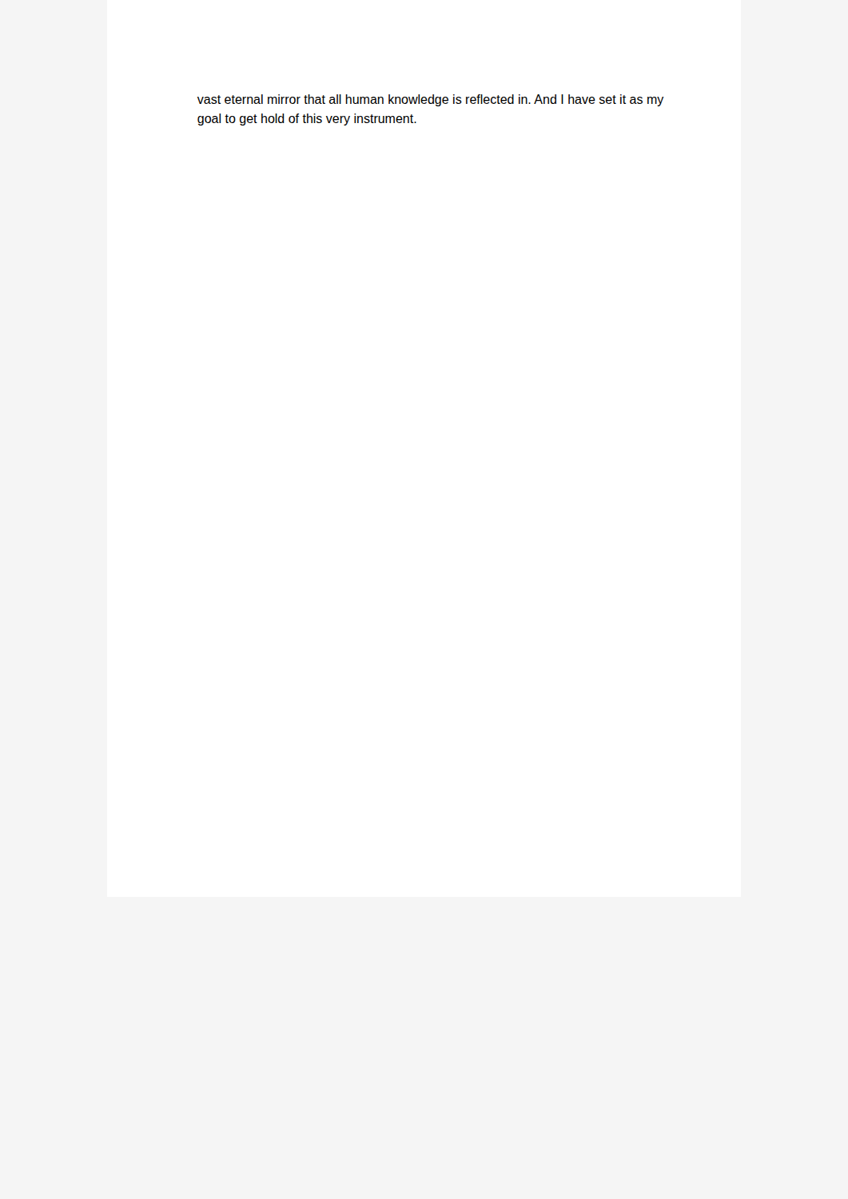vast eternal mirror that all human knowledge is reflected in. And I have set it as my goal to get hold of this very instrument.